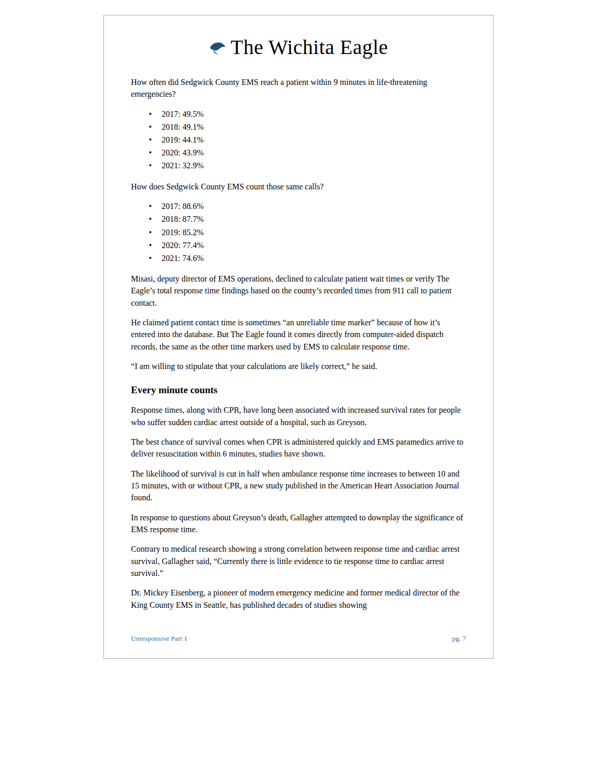The Wichita Eagle
How often did Sedgwick County EMS reach a patient within 9 minutes in life-threatening emergencies?
2017: 49.5%
2018: 49.1%
2019: 44.1%
2020: 43.9%
2021: 32.9%
How does Sedgwick County EMS count those same calls?
2017: 88.6%
2018: 87.7%
2019: 85.2%
2020: 77.4%
2021: 74.6%
Misasi, deputy director of EMS operations, declined to calculate patient wait times or verify The Eagle’s total response time findings based on the county’s recorded times from 911 call to patient contact.
He claimed patient contact time is sometimes “an unreliable time marker” because of how it’s entered into the database. But The Eagle found it comes directly from computer-aided dispatch records, the same as the other time markers used by EMS to calculate response time.
“I am willing to stipulate that your calculations are likely correct,” he said.
Every minute counts
Response times, along with CPR, have long been associated with increased survival rates for people who suffer sudden cardiac arrest outside of a hospital, such as Greyson.
The best chance of survival comes when CPR is administered quickly and EMS paramedics arrive to deliver resuscitation within 6 minutes, studies have shown.
The likelihood of survival is cut in half when ambulance response time increases to between 10 and 15 minutes, with or without CPR, a new study published in the American Heart Association Journal found.
In response to questions about Greyson’s death, Gallagher attempted to downplay the significance of EMS response time.
Contrary to medical research showing a strong correlation between response time and cardiac arrest survival, Gallagher said, “Currently there is little evidence to tie response time to cardiac arrest survival.”
Dr. Mickey Eisenberg, a pioneer of modern emergency medicine and former medical director of the King County EMS in Seattle, has published decades of studies showing
Unresponsive Part 1 pg. 7